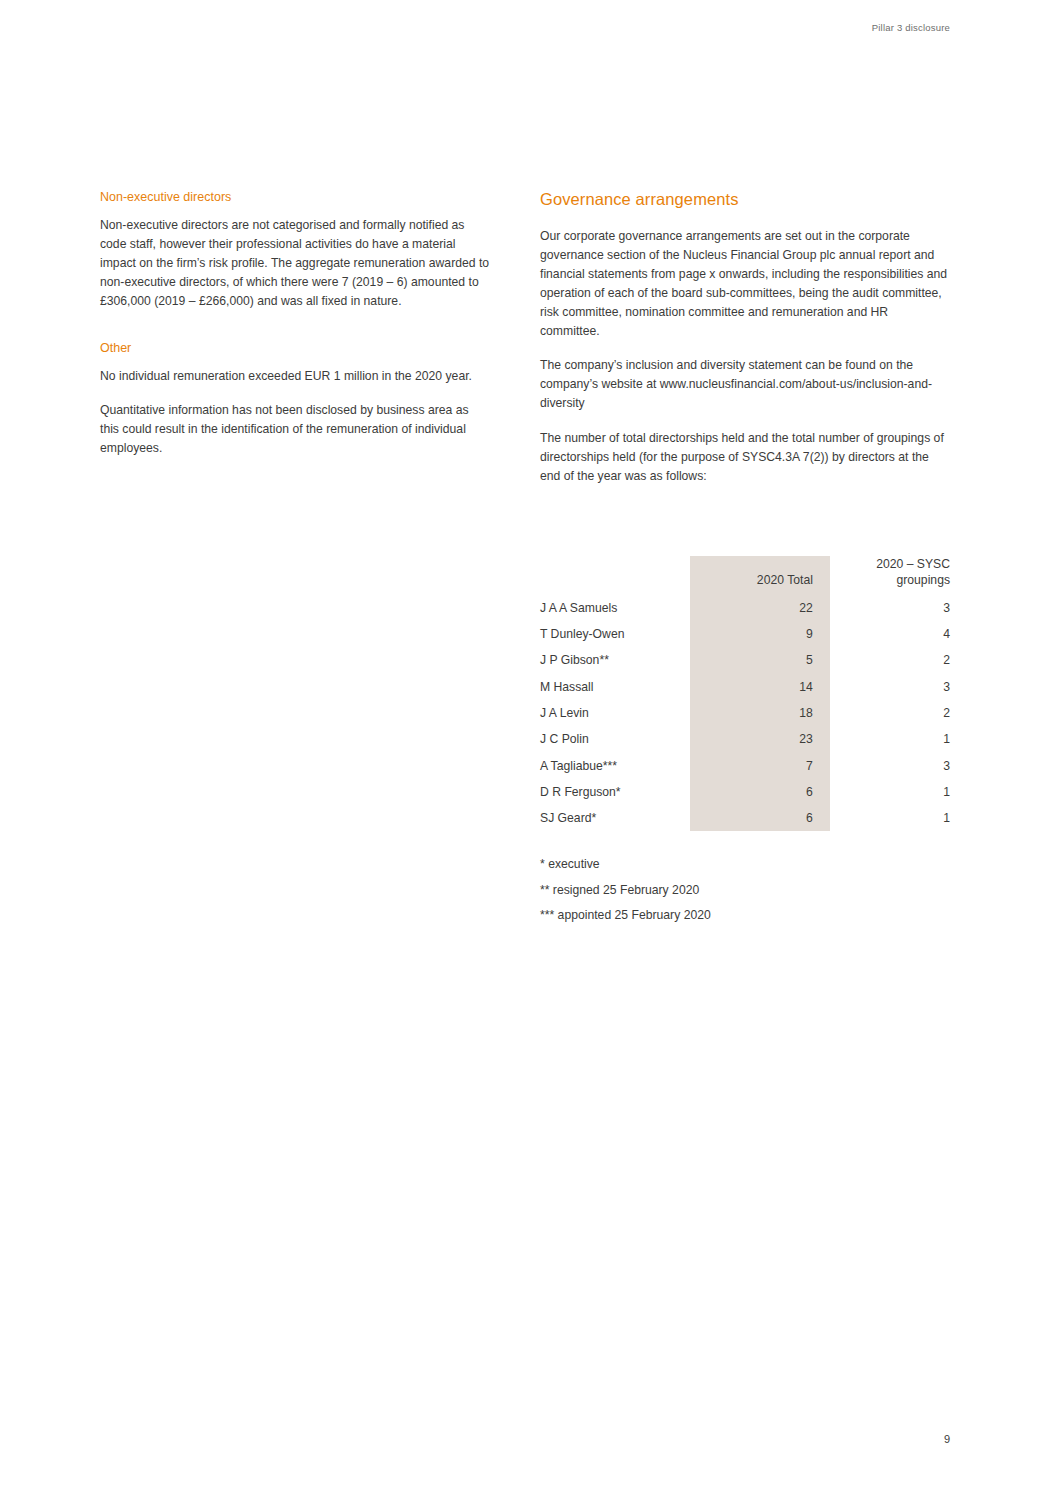Pillar 3 disclosure
Non-executive directors
Non-executive directors are not categorised and formally notified as code staff, however their professional activities do have a material impact on the firm’s risk profile. The aggregate remuneration awarded to non-executive directors, of which there were 7 (2019 – 6) amounted to £306,000 (2019 – £266,000) and was all fixed in nature.
Other
No individual remuneration exceeded EUR 1 million in the 2020 year.
Quantitative information has not been disclosed by business area as this could result in the identification of the remuneration of individual employees.
Governance arrangements
Our corporate governance arrangements are set out in the corporate governance section of the Nucleus Financial Group plc annual report and financial statements from page x onwards, including the responsibilities and operation of each of the board sub-committees, being the audit committee, risk committee, nomination committee and remuneration and HR committee.
The company’s inclusion and diversity statement can be found on the company’s website at www.nucleusfinancial.com/about-us/inclusion-and-diversity
The number of total directorships held and the total number of groupings of directorships held (for the purpose of SYSC4.3A 7(2)) by directors at the end of the year was as follows:
| | 2020 Total | 2020 – SYSC groupings |
| --- | --- | --- |
| J A A Samuels | 22 | 3 |
| T Dunley-Owen | 9 | 4 |
| J P Gibson** | 5 | 2 |
| M Hassall | 14 | 3 |
| J A Levin | 18 | 2 |
| J C Polin | 23 | 1 |
| A Tagliabue*** | 7 | 3 |
| D R Ferguson* | 6 | 1 |
| SJ Geard* | 6 | 1 |
* executive
** resigned 25 February 2020
*** appointed 25 February 2020
9